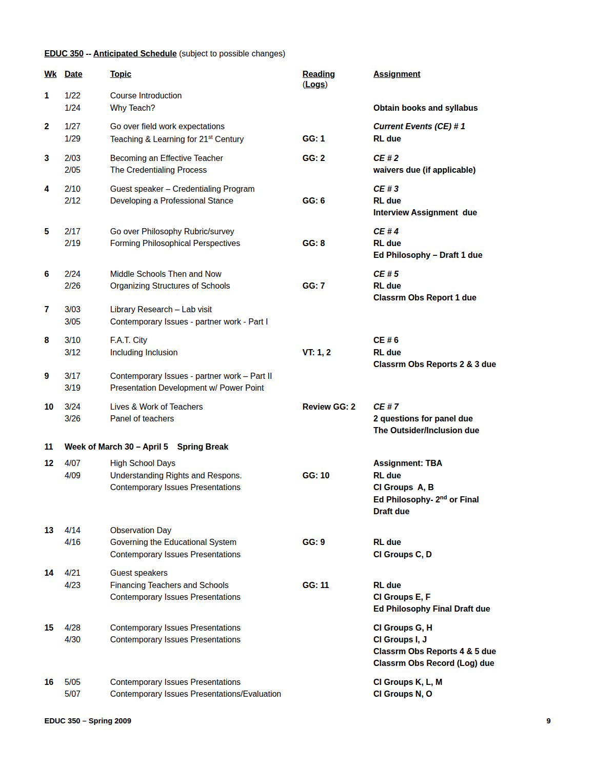EDUC 350 -- Anticipated Schedule (subject to possible changes)
| Wk | Date | Topic | Reading | Assignment |
| --- | --- | --- | --- | --- |
| | | | ( Logs ) | |
| 1 | 1/22 | Course Introduction | | |
| | 1/24 | Why Teach? | | Obtain books and syllabus |
| 2 | 1/27 | Go over field work expectations | | Current Events (CE) # 1 |
| | 1/29 | Teaching & Learning for 21 st Century | GG: 1 | RL due |
| 3 | 2/03 | Becoming an Effective Teacher | GG: 2 | CE # 2 |
| | 2/05 | The Credentialing Process | | waivers due (if applicable) |
| 4 | 2/10 | Guest speaker – Credentialing Program | | CE # 3 |
| | 2/12 | Developing a Professional Stance | GG: 6 | RL due |
| | | | | Interview Assignment due |
| 5 | 2/17 | Go over Philosophy Rubric/survey | | CE # 4 |
| | 2/19 | Forming Philosophical Perspectives | GG: 8 | RL due |
| | | | | Ed Philosophy – Draft 1 due |
| 6 | 2/24 | Middle Schools Then and Now | | CE # 5 |
| | 2/26 | Organizing Structures of Schools | GG: 7 | RL due |
| | | | | Classrm Obs Report 1 due |
| 7 | 3/03 | Library Research – Lab visit | | |
| | 3/05 | Contemporary Issues - partner work - Part I | | |
| 8 | 3/10 | F.A.T. City | | CE # 6 |
| | 3/12 | Including Inclusion | VT: 1, 2 | RL due |
| | | | | Classrm Obs Reports 2 & 3 due |
| 9 | 3/17 | Contemporary Issues - partner work – Part II | | |
| | 3/19 | Presentation Development w/ Power Point | | |
| 10 | 3/24 | Lives & Work of Teachers | Review GG: 2 | CE # 7 |
| | 3/26 | Panel of teachers | | 2 questions for panel due |
| | | | | The Outsider/Inclusion due |
| 11 | Week of March 30 – April 5 Spring Break |
| 12 | 4/07 | High School Days | | Assignment: TBA |
| | 4/09 | Understanding Rights and Respons. | GG: 10 | RL due |
| | | Contemporary Issues Presentations | | CI Groups A, B |
| | | | | Ed Philosophy- 2 nd or Final |
| | | | | Draft due |
| 13 | 4/14 | Observation Day | | |
| | 4/16 | Governing the Educational System | GG: 9 | RL due |
| | | Contemporary Issues Presentations | | CI Groups C, D |
| 14 | 4/21 | Guest speakers | | |
| | 4/23 | Financing Teachers and Schools | GG: 11 | RL due |
| | | Contemporary Issues Presentations | | CI Groups E, F |
| | | | | Ed Philosophy Final Draft due |
| 15 | 4/28 | Contemporary Issues Presentations | | CI Groups G, H |
| | 4/30 | Contemporary Issues Presentations | | CI Groups I, J |
| | | | | Classrm Obs Reports 4 & 5 due |
| | | | | Classrm Obs Record (Log) due |
| 16 | 5/05 | Contemporary Issues Presentations | | CI Groups K, L, M |
| | 5/07 | Contemporary Issues Presentations/Evaluation | | CI Groups N, O |
EDUC 350 – Spring 2009 9